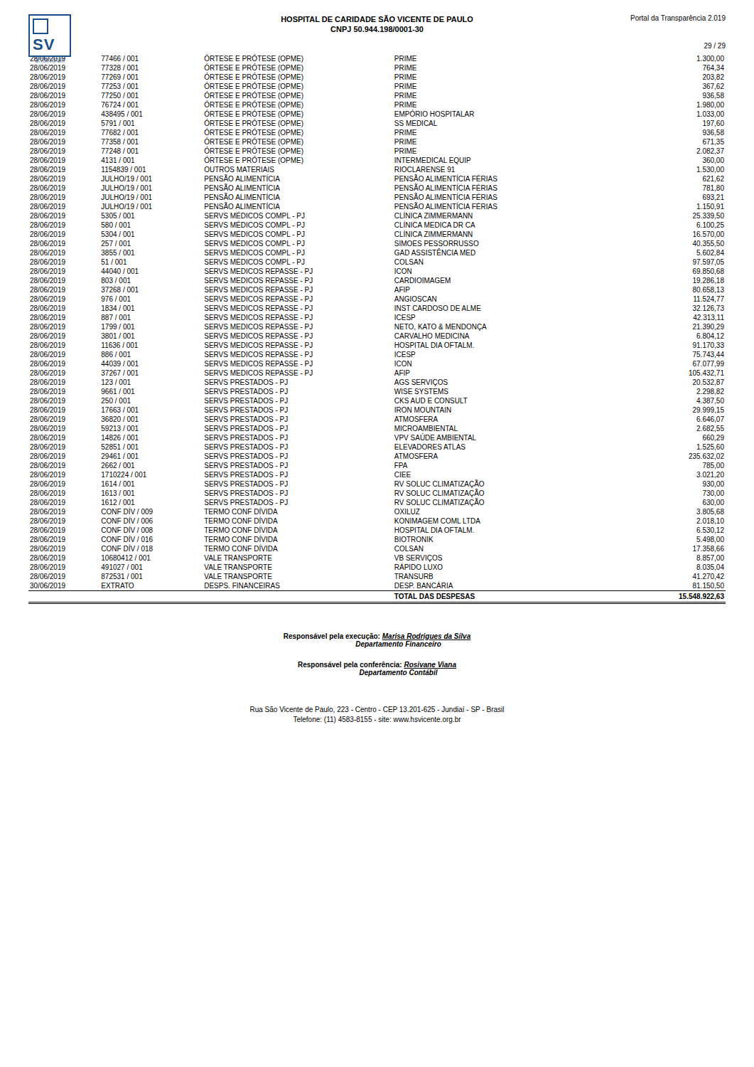SV
HOSPITAL DE CARIDADE
SÃO VICENTE DE PAULO
Portal da Transparência 2.019
HOSPITAL DE CARIDADE SÃO VICENTE DE PAULO
CNPJ 50.944.198/0001-30
29 / 29
| 28/06/2019 | 77466 / 001 | ÓRTESE E PRÓTESE (OPME) | PRIME | 1.300,00 |
| 28/06/2019 | 77328 / 001 | ÓRTESE E PRÓTESE (OPME) | PRIME | 764,34 |
| 28/06/2019 | 77269 / 001 | ÓRTESE E PRÓTESE (OPME) | PRIME | 203,82 |
| 28/06/2019 | 77253 / 001 | ÓRTESE E PRÓTESE (OPME) | PRIME | 367,62 |
| 28/06/2019 | 77250 / 001 | ÓRTESE E PRÓTESE (OPME) | PRIME | 936,58 |
| 28/06/2019 | 76724 / 001 | ÓRTESE E PRÓTESE (OPME) | PRIME | 1.980,00 |
| 28/06/2019 | 438495 / 001 | ÓRTESE E PRÓTESE (OPME) | EMPÓRIO HOSPITALAR | 1.033,00 |
| 28/06/2019 | 5791 / 001 | ÓRTESE E PRÓTESE (OPME) | SS MEDICAL | 197,60 |
| 28/06/2019 | 77682 / 001 | ÓRTESE E PRÓTESE (OPME) | PRIME | 936,58 |
| 28/06/2019 | 77358 / 001 | ÓRTESE E PRÓTESE (OPME) | PRIME | 671,35 |
| 28/06/2019 | 77248 / 001 | ÓRTESE E PRÓTESE (OPME) | PRIME | 2.082,37 |
| 28/06/2019 | 4131 / 001 | ÓRTESE E PRÓTESE (OPME) | INTERMEDICAL EQUIP | 360,00 |
| 28/06/2019 | 1154839 / 001 | OUTROS MATERIAIS | RIOCLARENSE 91 | 1.530,00 |
| 28/06/2019 | JULHO/19 / 001 | PENSÃO ALIMENTÍCIA | PENSÃO ALIMENTÍCIA FÉRIAS | 621,62 |
| 28/06/2019 | JULHO/19 / 001 | PENSÃO ALIMENTÍCIA | PENSÃO ALIMENTÍCIA FÉRIAS | 781,80 |
| 28/06/2019 | JULHO/19 / 001 | PENSÃO ALIMENTÍCIA | PENSÃO ALIMENTÍCIA FÉRIAS | 693,21 |
| 28/06/2019 | JULHO/19 / 001 | PENSÃO ALIMENTÍCIA | PENSÃO ALIMENTÍCIA FÉRIAS | 1.150,91 |
| 28/06/2019 | 5305 / 001 | SERVS MÉDICOS COMPL - PJ | CLÍNICA ZIMMERMANN | 25.339,50 |
| 28/06/2019 | 580 / 001 | SERVS MÉDICOS COMPL - PJ | CLÍNICA MEDICA DR CA | 6.100,25 |
| 28/06/2019 | 5304 / 001 | SERVS MÉDICOS COMPL - PJ | CLÍNICA ZIMMERMANN | 16.570,00 |
| 28/06/2019 | 257 / 001 | SERVS MÉDICOS COMPL - PJ | SIMOES PESSORRUSSO | 40.355,50 |
| 28/06/2019 | 3855 / 001 | SERVS MÉDICOS COMPL - PJ | GAD ASSISTÊNCIA MED | 5.602,84 |
| 28/06/2019 | 51 / 001 | SERVS MÉDICOS COMPL - PJ | COLSAN | 97.597,05 |
| 28/06/2019 | 44040 / 001 | SERVS MEDICOS REPASSE - PJ | ICON | 69.850,68 |
| 28/06/2019 | 803 / 001 | SERVS MEDICOS REPASSE - PJ | CARDIOIMAGEM | 19.286,18 |
| 28/06/2019 | 37268 / 001 | SERVS MEDICOS REPASSE - PJ | AFIP | 80.658,13 |
| 28/06/2019 | 976 / 001 | SERVS MEDICOS REPASSE - PJ | ANGIOSCAN | 11.524,77 |
| 28/06/2019 | 1834 / 001 | SERVS MEDICOS REPASSE - PJ | INST CARDOSO DE ALME | 32.126,73 |
| 28/06/2019 | 887 / 001 | SERVS MEDICOS REPASSE - PJ | ICESP | 42.313,11 |
| 28/06/2019 | 1799 / 001 | SERVS MEDICOS REPASSE - PJ | NETO, KATO & MENDONÇA | 21.390,29 |
| 28/06/2019 | 3801 / 001 | SERVS MEDICOS REPASSE - PJ | CARVALHO MEDICINA | 6.804,12 |
| 28/06/2019 | 11636 / 001 | SERVS MEDICOS REPASSE - PJ | HOSPITAL DIA OFTALM. | 91.170,33 |
| 28/06/2019 | 886 / 001 | SERVS MEDICOS REPASSE - PJ | ICESP | 75.743,44 |
| 28/06/2019 | 44039 / 001 | SERVS MEDICOS REPASSE - PJ | ICON | 67.077,99 |
| 28/06/2019 | 37267 / 001 | SERVS MEDICOS REPASSE - PJ | AFIP | 105.432,71 |
| 28/06/2019 | 123 / 001 | SERVS PRESTADOS - PJ | AGS SERVIÇOS | 20.532,87 |
| 28/06/2019 | 9661 / 001 | SERVS PRESTADOS - PJ | WISE SYSTEMS | 2.298,82 |
| 28/06/2019 | 250 / 001 | SERVS PRESTADOS - PJ | CKS AUD E CONSULT | 4.387,50 |
| 28/06/2019 | 17663 / 001 | SERVS PRESTADOS - PJ | IRON MOUNTAIN | 29.999,15 |
| 28/06/2019 | 36820 / 001 | SERVS PRESTADOS - PJ | ATMOSFERA | 6.646,07 |
| 28/06/2019 | 59213 / 001 | SERVS PRESTADOS - PJ | MICROAMBIENTAL | 2.682,55 |
| 28/06/2019 | 14826 / 001 | SERVS PRESTADOS - PJ | VPV SAÚDE AMBIENTAL | 660,29 |
| 28/06/2019 | 52851 / 001 | SERVS PRESTADOS - PJ | ELEVADORES ATLAS | 1.525,60 |
| 28/06/2019 | 29461 / 001 | SERVS PRESTADOS - PJ | ATMOSFERA | 235.632,02 |
| 28/06/2019 | 2662 / 001 | SERVS PRESTADOS - PJ | FPA | 785,00 |
| 28/06/2019 | 1710224 / 001 | SERVS PRESTADOS - PJ | CIEE | 3.021,20 |
| 28/06/2019 | 1614 / 001 | SERVS PRESTADOS - PJ | RV SOLUC CLIMATIZAÇÃO | 930,00 |
| 28/06/2019 | 1613 / 001 | SERVS PRESTADOS - PJ | RV SOLUC CLIMATIZAÇÃO | 730,00 |
| 28/06/2019 | 1612 / 001 | SERVS PRESTADOS - PJ | RV SOLUC CLIMATIZAÇÃO | 630,00 |
| 28/06/2019 | CONF DÍV / 009 | TERMO CONF DÍVIDA | OXILUZ | 3.805,68 |
| 28/06/2019 | CONF DÍV / 006 | TERMO CONF DÍVIDA | KONIMAGEM COML LTDA | 2.018,10 |
| 28/06/2019 | CONF DÍV / 008 | TERMO CONF DÍVIDA | HOSPITAL DIA OFTALM. | 6.530,12 |
| 28/06/2019 | CONF DÍV / 016 | TERMO CONF DÍVIDA | BIOTRONIK | 5.498,00 |
| 28/06/2019 | CONF DÍV / 018 | TERMO CONF DÍVIDA | COLSAN | 17.358,66 |
| 28/06/2019 | 10680412 / 001 | VALE TRANSPORTE | VB SERVIÇOS | 8.857,00 |
| 28/06/2019 | 491027 / 001 | VALE TRANSPORTE | RÁPIDO LUXO | 8.035,04 |
| 28/06/2019 | 872531 / 001 | VALE TRANSPORTE | TRANSURB | 41.270,42 |
| 30/06/2019 | EXTRATO | DESPS. FINANCEIRAS | DESP. BANCÁRIA | 81.150,50 |
| | | | TOTAL DAS DESPESAS | 15.548.922,63 |
Responsável pela execução: Marisa Rodrigues da Silva Departamento Financeiro
Responsável pela conferência: Rosivane Viana Departamento Contábil
Rua São Vicente de Paulo, 223 - Centro - CEP 13.201-625 - Jundiaí - SP - Brasil
Telefone: (11) 4583-8155 - site: www.hsvicente.org.br